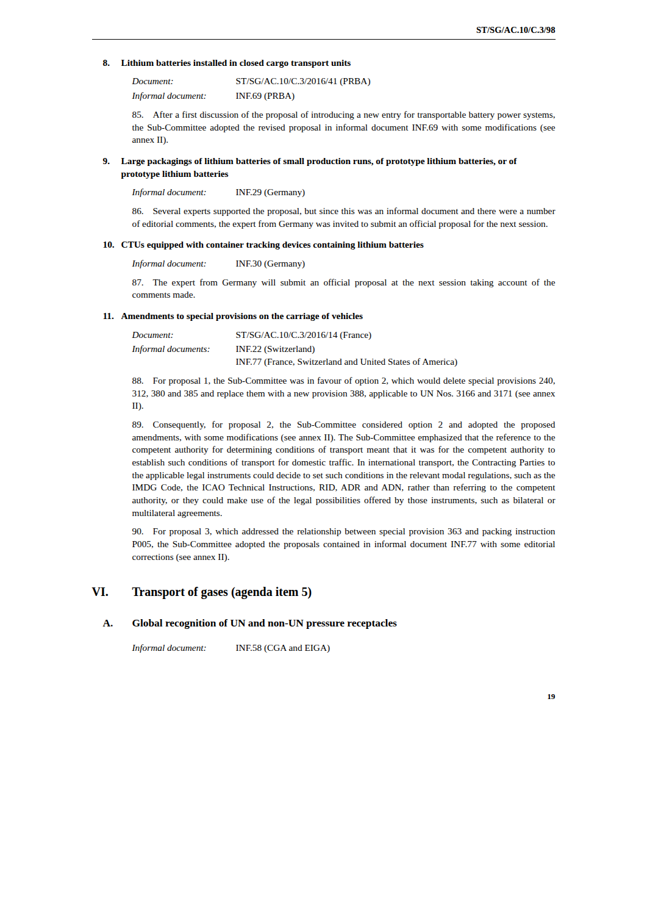ST/SG/AC.10/C.3/98
8. Lithium batteries installed in closed cargo transport units
Document: ST/SG/AC.10/C.3/2016/41 (PRBA)
Informal document: INF.69 (PRBA)
85. After a first discussion of the proposal of introducing a new entry for transportable battery power systems, the Sub-Committee adopted the revised proposal in informal document INF.69 with some modifications (see annex II).
9. Large packagings of lithium batteries of small production runs, of prototype lithium batteries, or of prototype lithium batteries
Informal document: INF.29 (Germany)
86. Several experts supported the proposal, but since this was an informal document and there were a number of editorial comments, the expert from Germany was invited to submit an official proposal for the next session.
10. CTUs equipped with container tracking devices containing lithium batteries
Informal document: INF.30 (Germany)
87. The expert from Germany will submit an official proposal at the next session taking account of the comments made.
11. Amendments to special provisions on the carriage of vehicles
Document: ST/SG/AC.10/C.3/2016/14 (France)
Informal documents: INF.22 (Switzerland) INF.77 (France, Switzerland and United States of America)
88. For proposal 1, the Sub-Committee was in favour of option 2, which would delete special provisions 240, 312, 380 and 385 and replace them with a new provision 388, applicable to UN Nos. 3166 and 3171 (see annex II).
89. Consequently, for proposal 2, the Sub-Committee considered option 2 and adopted the proposed amendments, with some modifications (see annex II). The Sub-Committee emphasized that the reference to the competent authority for determining conditions of transport meant that it was for the competent authority to establish such conditions of transport for domestic traffic. In international transport, the Contracting Parties to the applicable legal instruments could decide to set such conditions in the relevant modal regulations, such as the IMDG Code, the ICAO Technical Instructions, RID, ADR and ADN, rather than referring to the competent authority, or they could make use of the legal possibilities offered by those instruments, such as bilateral or multilateral agreements.
90. For proposal 3, which addressed the relationship between special provision 363 and packing instruction P005, the Sub-Committee adopted the proposals contained in informal document INF.77 with some editorial corrections (see annex II).
VI. Transport of gases (agenda item 5)
A. Global recognition of UN and non-UN pressure receptacles
Informal document: INF.58 (CGA and EIGA)
19